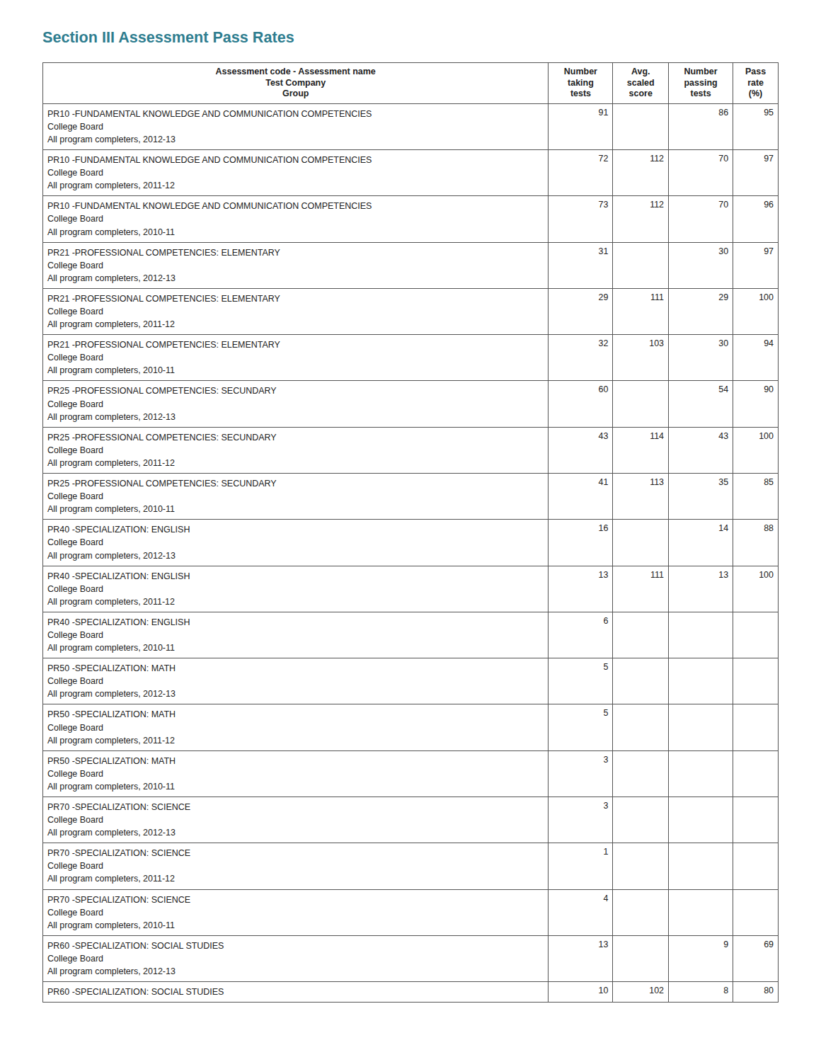Section III Assessment Pass Rates
| Assessment code - Assessment name Test Company Group | Number taking tests | Avg. scaled score | Number passing tests | Pass rate (%) |
| --- | --- | --- | --- | --- |
| PR10 -FUNDAMENTAL KNOWLEDGE AND COMMUNICATION COMPETENCIES College Board All program completers, 2012-13 | 91 | | 86 | 95 |
| PR10 -FUNDAMENTAL KNOWLEDGE AND COMMUNICATION COMPETENCIES College Board All program completers, 2011-12 | 72 | 112 | 70 | 97 |
| PR10 -FUNDAMENTAL KNOWLEDGE AND COMMUNICATION COMPETENCIES College Board All program completers, 2010-11 | 73 | 112 | 70 | 96 |
| PR21 -PROFESSIONAL COMPETENCIES: ELEMENTARY College Board All program completers, 2012-13 | 31 | | 30 | 97 |
| PR21 -PROFESSIONAL COMPETENCIES: ELEMENTARY College Board All program completers, 2011-12 | 29 | 111 | 29 | 100 |
| PR21 -PROFESSIONAL COMPETENCIES: ELEMENTARY College Board All program completers, 2010-11 | 32 | 103 | 30 | 94 |
| PR25 -PROFESSIONAL COMPETENCIES: SECUNDARY College Board All program completers, 2012-13 | 60 | | 54 | 90 |
| PR25 -PROFESSIONAL COMPETENCIES: SECUNDARY College Board All program completers, 2011-12 | 43 | 114 | 43 | 100 |
| PR25 -PROFESSIONAL COMPETENCIES: SECUNDARY College Board All program completers, 2010-11 | 41 | 113 | 35 | 85 |
| PR40 -SPECIALIZATION: ENGLISH College Board All program completers, 2012-13 | 16 | | 14 | 88 |
| PR40 -SPECIALIZATION: ENGLISH College Board All program completers, 2011-12 | 13 | 111 | 13 | 100 |
| PR40 -SPECIALIZATION: ENGLISH College Board All program completers, 2010-11 | 6 | | | |
| PR50 -SPECIALIZATION: MATH College Board All program completers, 2012-13 | 5 | | | |
| PR50 -SPECIALIZATION: MATH College Board All program completers, 2011-12 | 5 | | | |
| PR50 -SPECIALIZATION: MATH College Board All program completers, 2010-11 | 3 | | | |
| PR70 -SPECIALIZATION: SCIENCE College Board All program completers, 2012-13 | 3 | | | |
| PR70 -SPECIALIZATION: SCIENCE College Board All program completers, 2011-12 | 1 | | | |
| PR70 -SPECIALIZATION: SCIENCE College Board All program completers, 2010-11 | 4 | | | |
| PR60 -SPECIALIZATION: SOCIAL STUDIES College Board All program completers, 2012-13 | 13 | | 9 | 69 |
| PR60 -SPECIALIZATION: SOCIAL STUDIES | 10 | 102 | 8 | 80 |